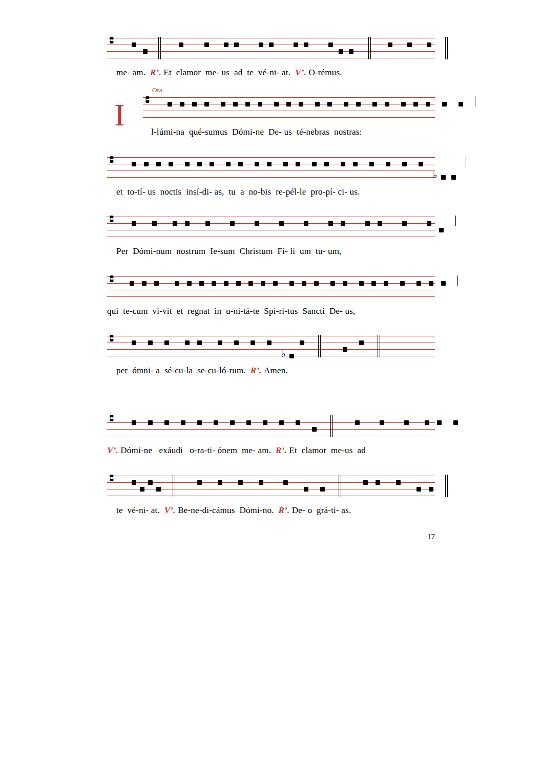me- am. R’. Et clamor me- us ad te vé-ni- at. V’. O-rémus.
I
Ora.
l-lúmi-na qué-sumus Dómi-ne De- us té-nebras nostras:
et to-tí- us noctis insí-di- as, tu a no-bis re-pél-le pro-pí- ci- us.
Per Dómi-num nostrum Ie-sum Christum Fí- li um tu- um,
qui te-cum vi-vit et regnat in u-ni-tá-te Spí-ri-tus Sancti De- us,
per ómni- a sé-cu-la se-cu-ló-rum. R’. Amen.
V’. Dómi-ne exáudi o-ra-ti- ónem me- am. R’. Et clamor me-us ad
te vé-ni- at. V’. Be-ne-di-cámus Dómi-no. R’. De- o grá-ti- as.
17